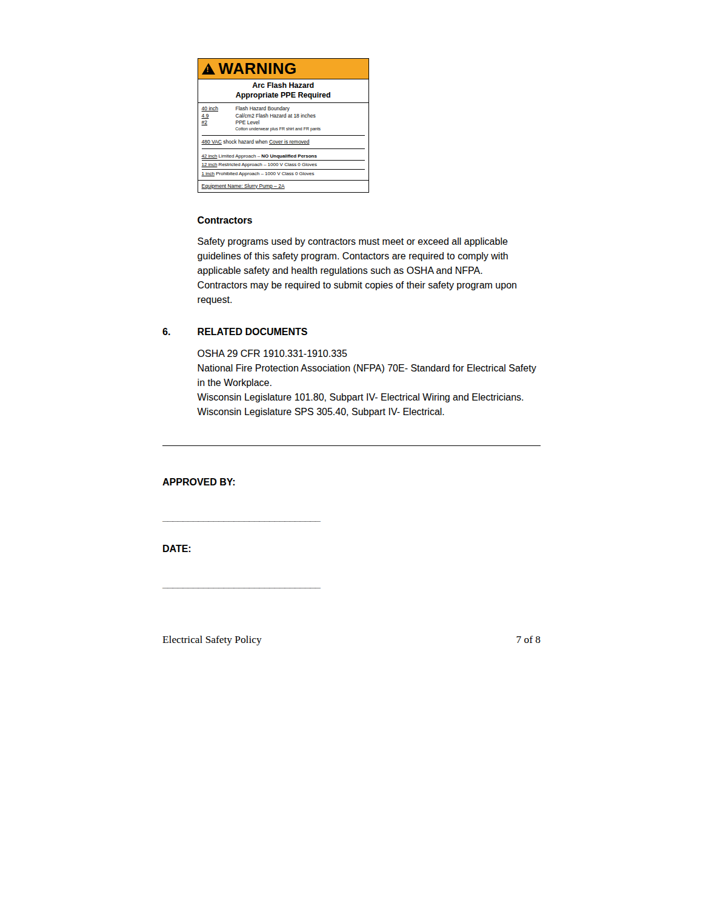WARNING
Arc Flash Hazard
Appropriate PPE Required
40 inch
Flash Hazard Boundary
4.9
Cal/cm2 Flash Hazard at 18 inches
#2
PPE Level
Cotton underwear plus FR shirt and FR pants
480 VAC shock hazard when Cover is removed
42 inch Limited Approach – NO Unqualified Persons
12 inch Restricted Approach – 1000 V Class 0 Gloves
1 inch Prohibited Approach – 1000 V Class 0 Gloves
Equipment Name: Slurry Pump – 2A
Contractors
Safety programs used by contractors must meet or exceed all applicable guidelines of this safety program. Contactors are required to comply with applicable safety and health regulations such as OSHA and NFPA. Contractors may be required to submit copies of their safety program upon request.
6.
RELATED DOCUMENTS
OSHA 29 CFR 1910.331-1910.335
National Fire Protection Association (NFPA) 70E- Standard for Electrical Safety in the Workplace.
Wisconsin Legislature 101.80, Subpart IV- Electrical Wiring and Electricians.
Wisconsin Legislature SPS 305.40, Subpart IV- Electrical.
APPROVED BY:
_______________________________
DATE:
_______________________________
Electrical Safety Policy 7 of 8